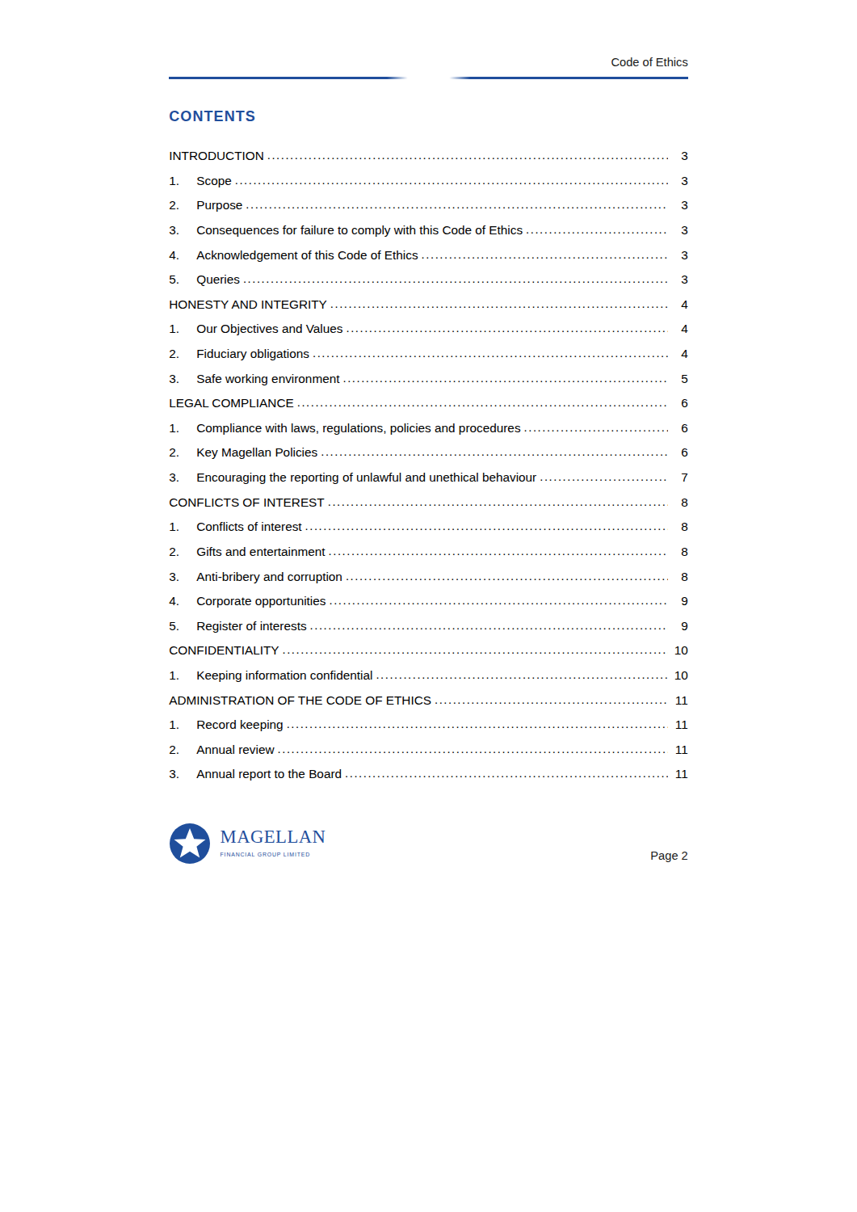Code of Ethics
CONTENTS
INTRODUCTION .................................................................................................................................. 3
1. Scope ......................................................................................................................................... 3
2. Purpose ..................................................................................................................................... 3
3. Consequences for failure to comply with this Code of Ethics ........................................................... 3
4. Acknowledgement of this Code of Ethics ....................................................................................... 3
5. Queries ..................................................................................................................................... 3
HONESTY AND INTEGRITY ..................................................................................................................... 4
1. Our Objectives and Values ......................................................................................................... 4
2. Fiduciary obligations ................................................................................................................. 4
3. Safe working environment ......................................................................................................... 5
LEGAL COMPLIANCE ............................................................................................................................. 6
1. Compliance with laws, regulations, policies and procedures ............................................................ 6
2. Key Magellan Policies ............................................................................................................... 6
3. Encouraging the reporting of unlawful and unethical behaviour ....................................................... 7
CONFLICTS OF INTEREST ....................................................................................................................... 8
1. Conflicts of interest .................................................................................................................. 8
2. Gifts and entertainment ............................................................................................................. 8
3. Anti-bribery and corruption ....................................................................................................... 8
4. Corporate opportunities ............................................................................................................. 9
5. Register of interests ................................................................................................................. 9
CONFIDENTIALITY ............................................................................................................................... 10
1. Keeping information confidential ............................................................................................... 10
ADMINISTRATION OF THE CODE OF ETHICS ....................................................................................... 11
1. Record keeping ..................................................................................................................... 11
2. Annual review ....................................................................................................................... 11
3. Annual report to the Board ....................................................................................................... 11
MAGELLAN
FINANCIAL GROUP LIMITED
Page 2